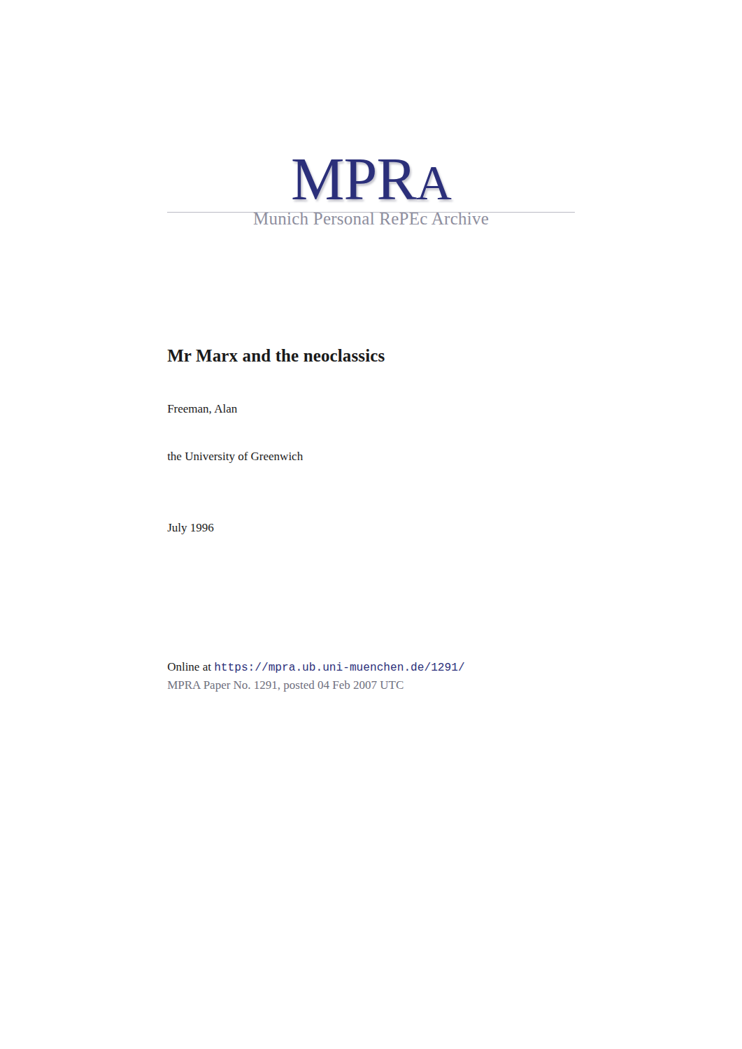MPRA
Munich Personal RePEc Archive
Mr Marx and the neoclassics
Freeman, Alan
the University of Greenwich
July 1996
Online at https://mpra.ub.uni-muenchen.de/1291/
MPRA Paper No. 1291, posted 04 Feb 2007 UTC